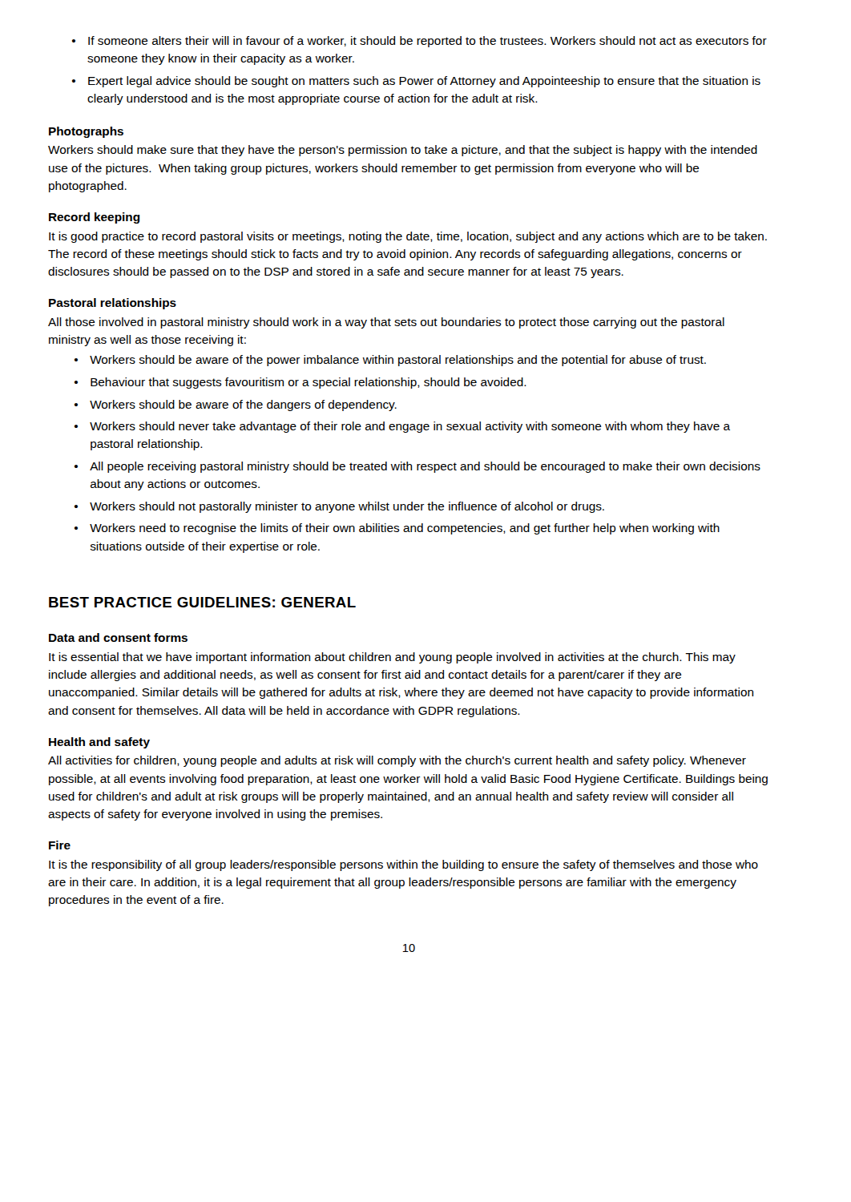If someone alters their will in favour of a worker, it should be reported to the trustees. Workers should not act as executors for someone they know in their capacity as a worker.
Expert legal advice should be sought on matters such as Power of Attorney and Appointeeship to ensure that the situation is clearly understood and is the most appropriate course of action for the adult at risk.
Photographs
Workers should make sure that they have the person's permission to take a picture, and that the subject is happy with the intended use of the pictures. When taking group pictures, workers should remember to get permission from everyone who will be photographed.
Record keeping
It is good practice to record pastoral visits or meetings, noting the date, time, location, subject and any actions which are to be taken. The record of these meetings should stick to facts and try to avoid opinion. Any records of safeguarding allegations, concerns or disclosures should be passed on to the DSP and stored in a safe and secure manner for at least 75 years.
Pastoral relationships
All those involved in pastoral ministry should work in a way that sets out boundaries to protect those carrying out the pastoral ministry as well as those receiving it:
Workers should be aware of the power imbalance within pastoral relationships and the potential for abuse of trust.
Behaviour that suggests favouritism or a special relationship, should be avoided.
Workers should be aware of the dangers of dependency.
Workers should never take advantage of their role and engage in sexual activity with someone with whom they have a pastoral relationship.
All people receiving pastoral ministry should be treated with respect and should be encouraged to make their own decisions about any actions or outcomes.
Workers should not pastorally minister to anyone whilst under the influence of alcohol or drugs.
Workers need to recognise the limits of their own abilities and competencies, and get further help when working with situations outside of their expertise or role.
BEST PRACTICE GUIDELINES: GENERAL
Data and consent forms
It is essential that we have important information about children and young people involved in activities at the church. This may include allergies and additional needs, as well as consent for first aid and contact details for a parent/carer if they are unaccompanied. Similar details will be gathered for adults at risk, where they are deemed not have capacity to provide information and consent for themselves. All data will be held in accordance with GDPR regulations.
Health and safety
All activities for children, young people and adults at risk will comply with the church's current health and safety policy. Whenever possible, at all events involving food preparation, at least one worker will hold a valid Basic Food Hygiene Certificate. Buildings being used for children's and adult at risk groups will be properly maintained, and an annual health and safety review will consider all aspects of safety for everyone involved in using the premises.
Fire
It is the responsibility of all group leaders/responsible persons within the building to ensure the safety of themselves and those who are in their care. In addition, it is a legal requirement that all group leaders/responsible persons are familiar with the emergency procedures in the event of a fire.
10